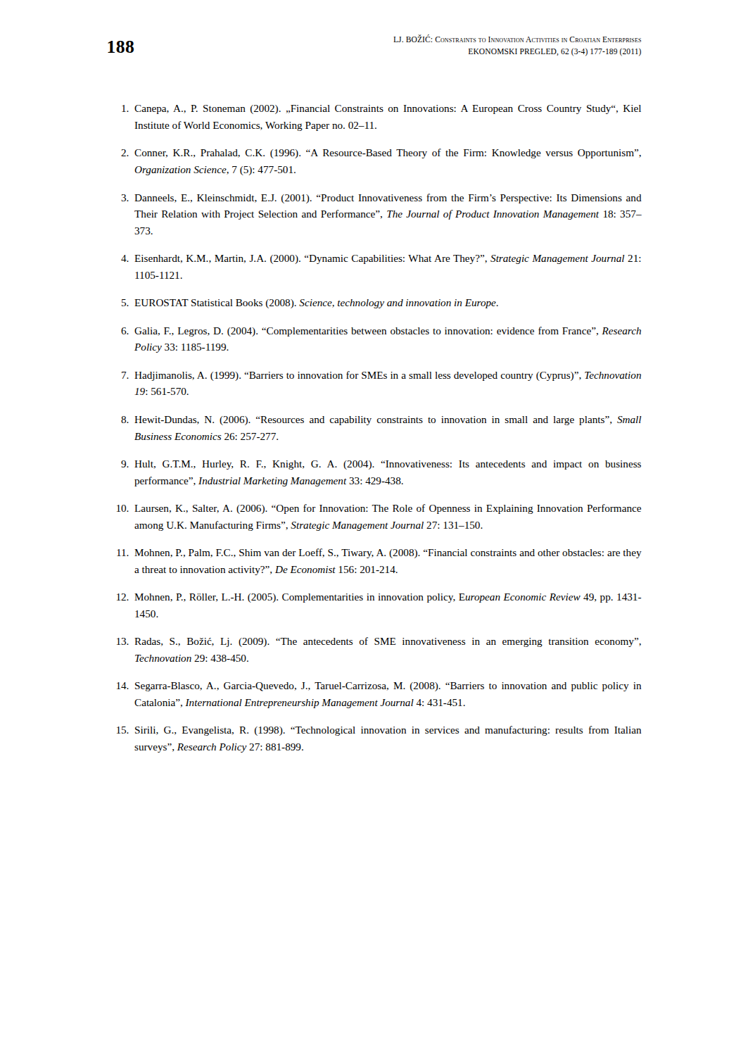188
LJ. BOŽIĆ: Constraints to Innovation Activities in Croatian Enterprises
EKONOMSKI PREGLED, 62 (3-4) 177-189 (2011)
Canepa, A., P. Stoneman (2002). „Financial Constraints on Innovations: A European Cross Country Study“, Kiel Institute of World Economics, Working Paper no. 02–11.
Conner, K.R., Prahalad, C.K. (1996). “A Resource-Based Theory of the Firm: Knowledge versus Opportunism”, Organization Science, 7 (5): 477-501.
Danneels, E., Kleinschmidt, E.J. (2001). “Product Innovativeness from the Firm’s Perspective: Its Dimensions and Their Relation with Project Selection and Performance”, The Journal of Product Innovation Management 18: 357–373.
Eisenhardt, K.M., Martin, J.A. (2000). “Dynamic Capabilities: What Are They?”, Strategic Management Journal 21: 1105-1121.
EUROSTAT Statistical Books (2008). Science, technology and innovation in Europe.
Galia, F., Legros, D. (2004). “Complementarities between obstacles to innovation: evidence from France”, Research Policy 33: 1185-1199.
Hadjimanolis, A. (1999). “Barriers to innovation for SMEs in a small less developed country (Cyprus)”, Technovation 19: 561-570.
Hewit-Dundas, N. (2006). “Resources and capability constraints to innovation in small and large plants”, Small Business Economics 26: 257-277.
Hult, G.T.M., Hurley, R. F., Knight, G. A. (2004). “Innovativeness: Its antecedents and impact on business performance”, Industrial Marketing Management 33: 429-438.
Laursen, K., Salter, A. (2006). “Open for Innovation: The Role of Openness in Explaining Innovation Performance among U.K. Manufacturing Firms”, Strategic Management Journal 27: 131–150.
Mohnen, P., Palm, F.C., Shim van der Loeff, S., Tiwary, A. (2008). “Financial constraints and other obstacles: are they a threat to innovation activity?”, De Economist 156: 201-214.
Mohnen, P., Röller, L.-H. (2005). Complementarities in innovation policy, European Economic Review 49, pp. 1431-1450.
Radas, S., Božić, Lj. (2009). “The antecedents of SME innovativeness in an emerging transition economy”, Technovation 29: 438-450.
Segarra-Blasco, A., Garcia-Quevedo, J., Taruel-Carrizosa, M. (2008). “Barriers to innovation and public policy in Catalonia”, International Entrepreneurship Management Journal 4: 431-451.
Sirili, G., Evangelista, R. (1998). “Technological innovation in services and manufacturing: results from Italian surveys”, Research Policy 27: 881-899.